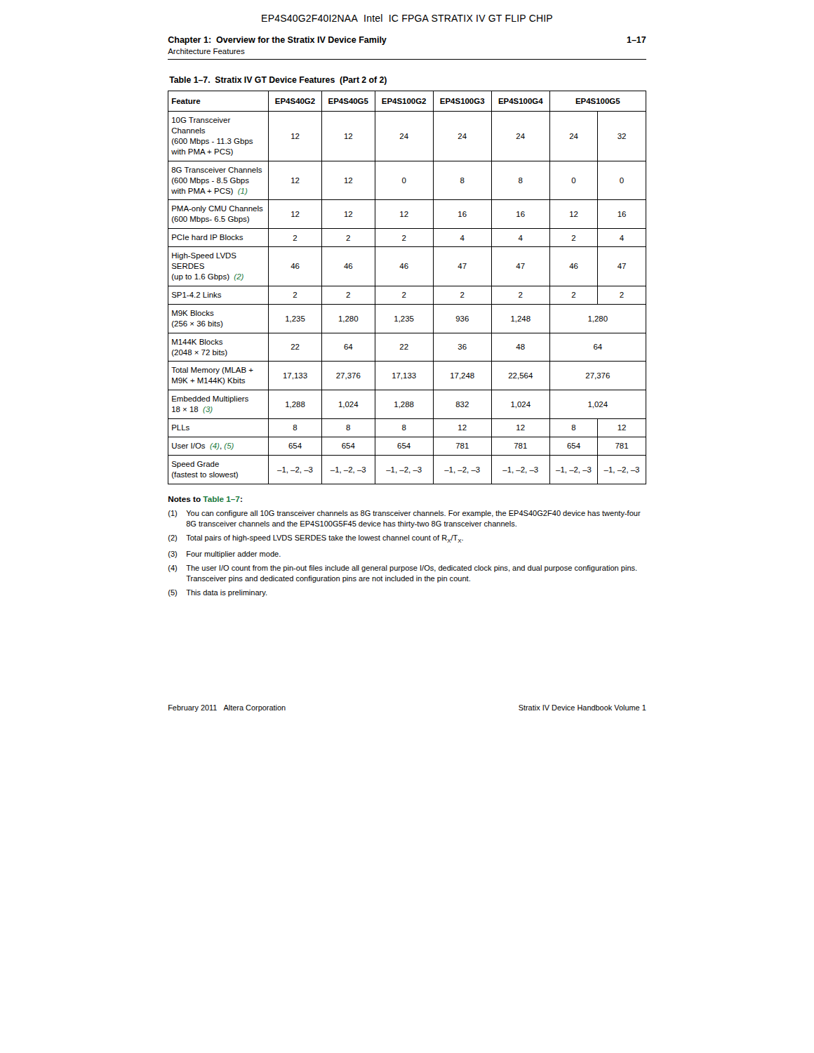EP4S40G2F40I2NAA Intel IC FPGA STRATIX IV GT FLIP CHIP
Chapter 1: Overview for the Stratix IV Device Family
1–17
Architecture Features
Table 1–7. Stratix IV GT Device Features (Part 2 of 2)
| Feature | EP4S40G2 | EP4S40G5 | EP4S100G2 | EP4S100G3 | EP4S100G4 | EP4S100G5 |
| --- | --- | --- | --- | --- | --- | --- |
| 10G Transceiver Channels (600 Mbps - 11.3 Gbps with PMA + PCS) | 12 | 12 | 24 | 24 | 24 | 24 | 32 |
| 8G Transceiver Channels (600 Mbps - 8.5 Gbps with PMA + PCS) (1) | 12 | 12 | 0 | 8 | 8 | 0 | 0 |
| PMA-only CMU Channels (600 Mbps- 6.5 Gbps) | 12 | 12 | 12 | 16 | 16 | 12 | 16 |
| PCIe hard IP Blocks | 2 | 2 | 2 | 4 | 4 | 2 | 4 |
| High-Speed LVDS SERDES (up to 1.6 Gbps) (2) | 46 | 46 | 46 | 47 | 47 | 46 | 47 |
| SP1-4.2 Links | 2 | 2 | 2 | 2 | 2 | 2 | 2 |
| M9K Blocks (256 × 36 bits) | 1,235 | 1,280 | 1,235 | 936 | 1,248 | 1,280 |
| M144K Blocks (2048 × 72 bits) | 22 | 64 | 22 | 36 | 48 | 64 |
| Total Memory (MLAB + M9K + M144K) Kbits | 17,133 | 27,376 | 17,133 | 17,248 | 22,564 | 27,376 |
| Embedded Multipliers 18 × 18 (3) | 1,288 | 1,024 | 1,288 | 832 | 1,024 | 1,024 |
| PLLs | 8 | 8 | 8 | 12 | 12 | 8 | 12 |
| User I/Os (4) , (5) | 654 | 654 | 654 | 781 | 781 | 654 | 781 |
| Speed Grade (fastest to slowest) | –1, –2, –3 | –1, –2, –3 | –1, –2, –3 | –1, –2, –3 | –1, –2, –3 | –1, –2, –3 | –1, –2, –3 |
Notes to Table 1–7:
(1) You can configure all 10G transceiver channels as 8G transceiver channels. For example, the EP4S40G2F40 device has twenty-four 8G transceiver channels and the EP4S100G5F45 device has thirty-two 8G transceiver channels.
(2) Total pairs of high-speed LVDS SERDES take the lowest channel count of RX/TX.
(3) Four multiplier adder mode.
(4) The user I/O count from the pin-out files include all general purpose I/Os, dedicated clock pins, and dual purpose configuration pins. Transceiver pins and dedicated configuration pins are not included in the pin count.
(5) This data is preliminary.
February 2011 Altera Corporation
Stratix IV Device Handbook Volume 1